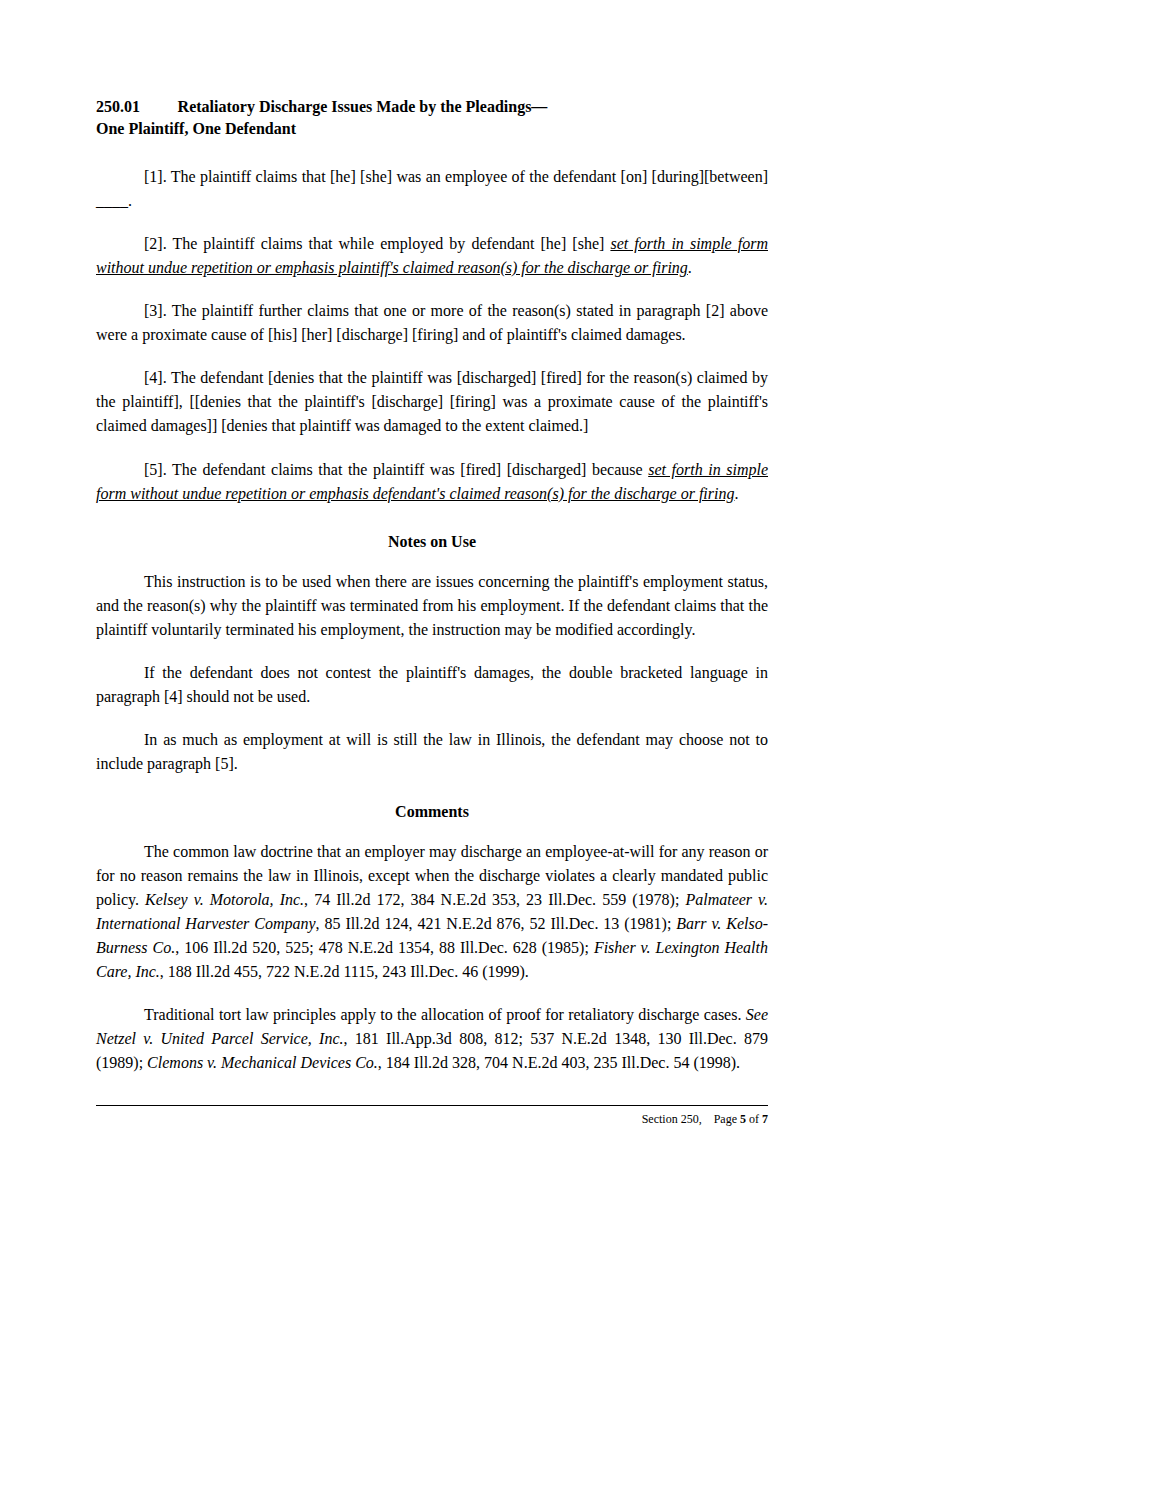250.01 Retaliatory Discharge Issues Made by the Pleadings—
One Plaintiff, One Defendant
[1]. The plaintiff claims that [he] [she] was an employee of the defendant [on] [during][between] ____.
[2]. The plaintiff claims that while employed by defendant [he] [she] set forth in simple form without undue repetition or emphasis plaintiff's claimed reason(s) for the discharge or firing.
[3]. The plaintiff further claims that one or more of the reason(s) stated in paragraph [2] above were a proximate cause of [his] [her] [discharge] [firing] and of plaintiff's claimed damages.
[4]. The defendant [denies that the plaintiff was [discharged] [fired] for the reason(s) claimed by the plaintiff], [[denies that the plaintiff's [discharge] [firing] was a proximate cause of the plaintiff's claimed damages]] [denies that plaintiff was damaged to the extent claimed.]
[5]. The defendant claims that the plaintiff was [fired] [discharged] because set forth in simple form without undue repetition or emphasis defendant's claimed reason(s) for the discharge or firing.
Notes on Use
This instruction is to be used when there are issues concerning the plaintiff's employment status, and the reason(s) why the plaintiff was terminated from his employment. If the defendant claims that the plaintiff voluntarily terminated his employment, the instruction may be modified accordingly.
If the defendant does not contest the plaintiff's damages, the double bracketed language in paragraph [4] should not be used.
In as much as employment at will is still the law in Illinois, the defendant may choose not to include paragraph [5].
Comments
The common law doctrine that an employer may discharge an employee-at-will for any reason or for no reason remains the law in Illinois, except when the discharge violates a clearly mandated public policy. Kelsey v. Motorola, Inc., 74 Ill.2d 172, 384 N.E.2d 353, 23 Ill.Dec. 559 (1978); Palmateer v. International Harvester Company, 85 Ill.2d 124, 421 N.E.2d 876, 52 Ill.Dec. 13 (1981); Barr v. Kelso-Burness Co., 106 Ill.2d 520, 525; 478 N.E.2d 1354, 88 Ill.Dec. 628 (1985); Fisher v. Lexington Health Care, Inc., 188 Ill.2d 455, 722 N.E.2d 1115, 243 Ill.Dec. 46 (1999).
Traditional tort law principles apply to the allocation of proof for retaliatory discharge cases. See Netzel v. United Parcel Service, Inc., 181 Ill.App.3d 808, 812; 537 N.E.2d 1348, 130 Ill.Dec. 879 (1989); Clemons v. Mechanical Devices Co., 184 Ill.2d 328, 704 N.E.2d 403, 235 Ill.Dec. 54 (1998).
Section 250, Page 5 of 7